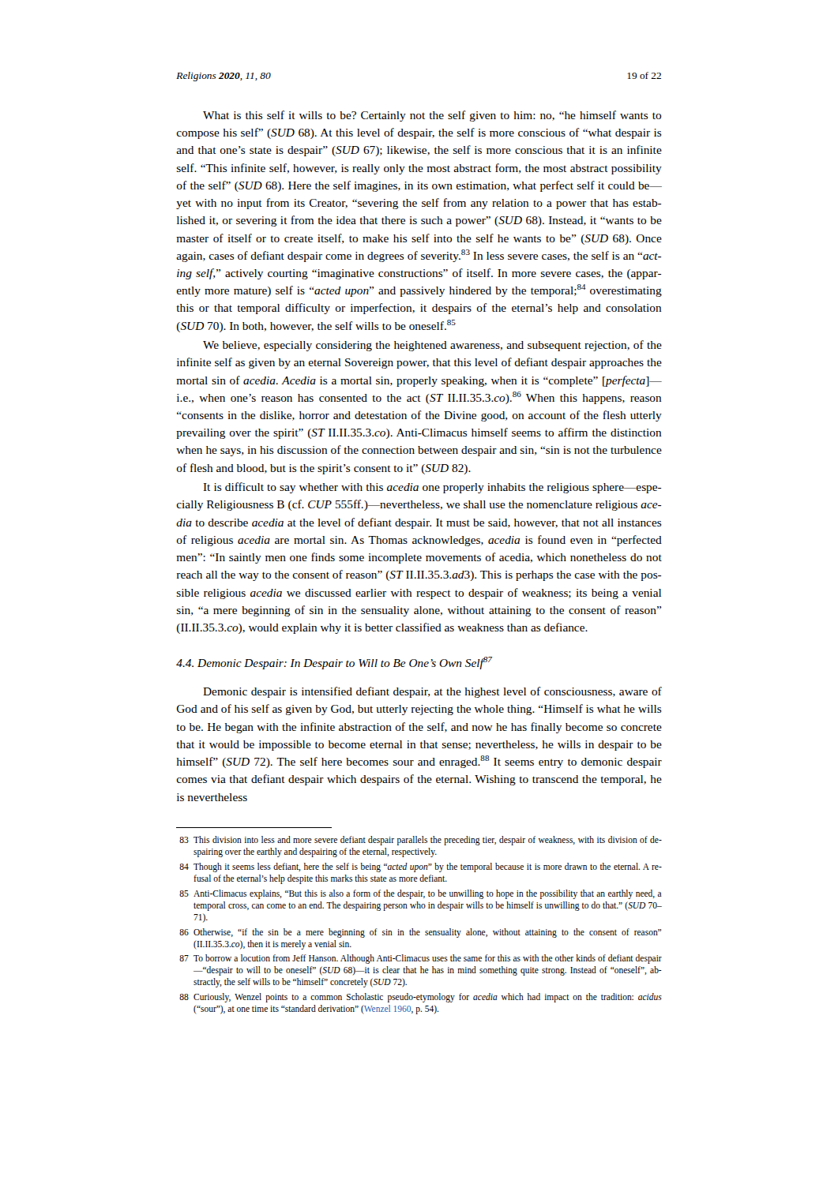Religions 2020, 11, 80 19 of 22
What is this self it wills to be? Certainly not the self given to him: no, “he himself wants to compose his self” (SUD 68). At this level of despair, the self is more conscious of “what despair is and that one’s state is despair” (SUD 67); likewise, the self is more conscious that it is an infinite self. “This infinite self, however, is really only the most abstract form, the most abstract possibility of the self” (SUD 68). Here the self imagines, in its own estimation, what perfect self it could be—yet with no input from its Creator, “severing the self from any relation to a power that has established it, or severing it from the idea that there is such a power” (SUD 68). Instead, it “wants to be master of itself or to create itself, to make his self into the self he wants to be” (SUD 68). Once again, cases of defiant despair come in degrees of severity.83 In less severe cases, the self is an “acting self,” actively courting “imaginative constructions” of itself. In more severe cases, the (apparently more mature) self is “acted upon” and passively hindered by the temporal;84 overestimating this or that temporal difficulty or imperfection, it despairs of the eternal’s help and consolation (SUD 70). In both, however, the self wills to be oneself.85
We believe, especially considering the heightened awareness, and subsequent rejection, of the infinite self as given by an eternal Sovereign power, that this level of defiant despair approaches the mortal sin of acedia. Acedia is a mortal sin, properly speaking, when it is “complete” [perfecta]—i.e., when one’s reason has consented to the act (ST II.II.35.3.co).86 When this happens, reason “consents in the dislike, horror and detestation of the Divine good, on account of the flesh utterly prevailing over the spirit” (ST II.II.35.3.co). Anti-Climacus himself seems to affirm the distinction when he says, in his discussion of the connection between despair and sin, “sin is not the turbulence of flesh and blood, but is the spirit’s consent to it” (SUD 82).
It is difficult to say whether with this acedia one properly inhabits the religious sphere—especially Religiousness B (cf. CUP 555ff.)—nevertheless, we shall use the nomenclature religious acedia to describe acedia at the level of defiant despair. It must be said, however, that not all instances of religious acedia are mortal sin. As Thomas acknowledges, acedia is found even in “perfected men”: “In saintly men one finds some incomplete movements of acedia, which nonetheless do not reach all the way to the consent of reason” (ST II.II.35.3.ad3). This is perhaps the case with the possible religious acedia we discussed earlier with respect to despair of weakness; its being a venial sin, “a mere beginning of sin in the sensuality alone, without attaining to the consent of reason” (II.II.35.3.co), would explain why it is better classified as weakness than as defiance.
4.4. Demonic Despair: In Despair to Will to Be One’s Own Self87
Demonic despair is intensified defiant despair, at the highest level of consciousness, aware of God and of his self as given by God, but utterly rejecting the whole thing. “Himself is what he wills to be. He began with the infinite abstraction of the self, and now he has finally become so concrete that it would be impossible to become eternal in that sense; nevertheless, he wills in despair to be himself” (SUD 72). The self here becomes sour and enraged.88 It seems entry to demonic despair comes via that defiant despair which despairs of the eternal. Wishing to transcend the temporal, he is nevertheless
83
This division into less and more severe defiant despair parallels the preceding tier, despair of weakness, with its division of despairing over the earthly and despairing of the eternal, respectively.
84
Though it seems less defiant, here the self is being “acted upon” by the temporal because it is more drawn to the eternal. A refusal of the eternal’s help despite this marks this state as more defiant.
85
Anti-Climacus explains, “But this is also a form of the despair, to be unwilling to hope in the possibility that an earthly need, a temporal cross, can come to an end. The despairing person who in despair wills to be himself is unwilling to do that.” (SUD 70–71).
86
Otherwise, “if the sin be a mere beginning of sin in the sensuality alone, without attaining to the consent of reason” (II.II.35.3.co), then it is merely a venial sin.
87
To borrow a locution from Jeff Hanson. Although Anti-Climacus uses the same for this as with the other kinds of defiant despair—“despair to will to be oneself” (SUD 68)—it is clear that he has in mind something quite strong. Instead of “oneself”, abstractly, the self wills to be “himself” concretely (SUD 72).
88
Curiously, Wenzel points to a common Scholastic pseudo-etymology for acedia which had impact on the tradition: acidus (“sour”), at one time its “standard derivation” (Wenzel 1960, p. 54).